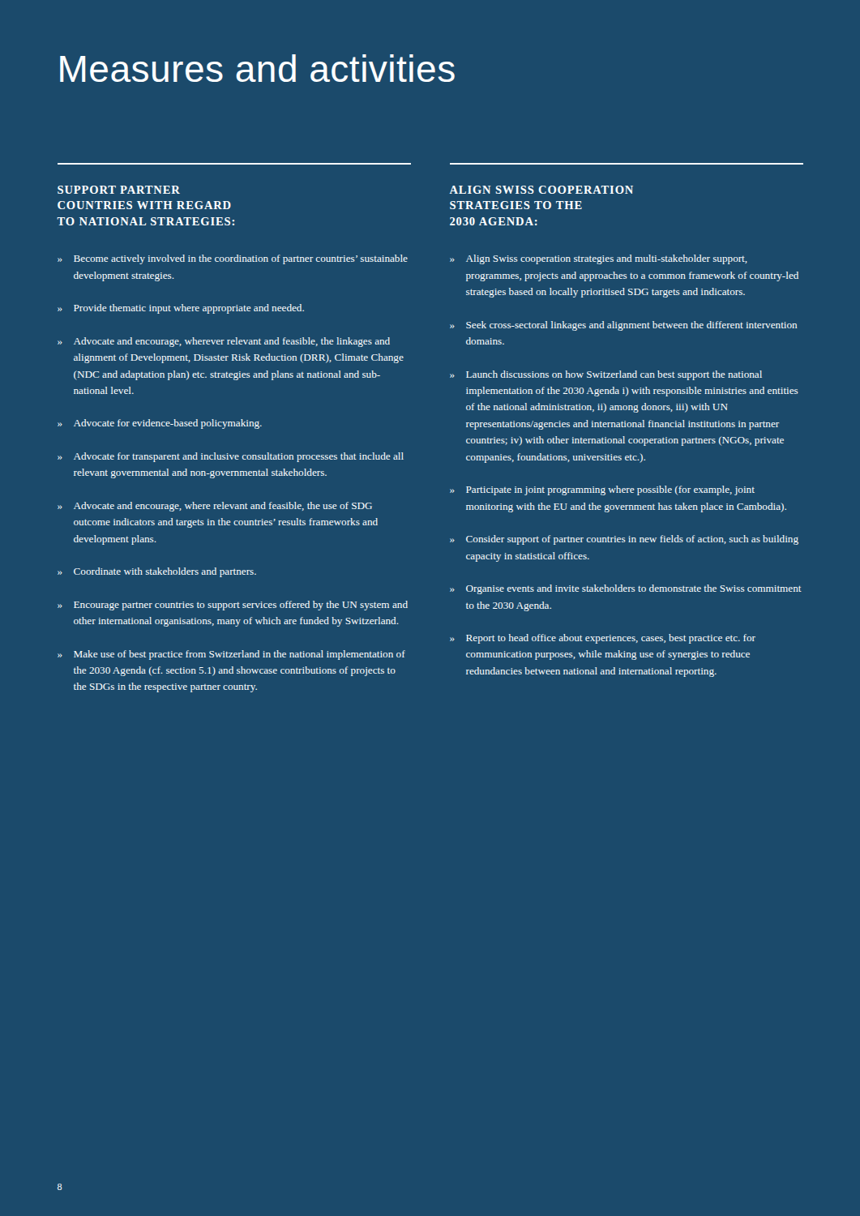Measures and activities
Support partner
countries with regard
to national strategies:
Become actively involved in the coordination of partner countries’ sustainable development strategies.
Provide thematic input where appropriate and needed.
Advocate and encourage, wherever relevant and feasible, the linkages and alignment of Development, Disaster Risk Reduction (DRR), Climate Change (NDC and adaptation plan) etc. strategies and plans at national and sub-national level.
Advocate for evidence-based policymaking.
Advocate for transparent and inclusive consultation processes that include all relevant governmental and non-governmental stakeholders.
Advocate and encourage, where relevant and feasible, the use of SDG outcome indicators and targets in the countries’ results frameworks and development plans.
Coordinate with stakeholders and partners.
Encourage partner countries to support services offered by the UN system and other international organisations, many of which are funded by Switzerland.
Make use of best practice from Switzerland in the national implementation of the 2030 Agenda (cf. section 5.1) and showcase contributions of projects to the SDGs in the respective partner country.
Align Swiss cooperation
strategies to the
2030 Agenda:
Align Swiss cooperation strategies and multi-stakeholder support, programmes, projects and approaches to a common framework of country-led strategies based on locally prioritised SDG targets and indicators.
Seek cross-sectoral linkages and alignment between the different intervention domains.
Launch discussions on how Switzerland can best support the national implementation of the 2030 Agenda i) with responsible ministries and entities of the national administration, ii) among donors, iii) with UN representations/agencies and international financial institutions in partner countries; iv) with other international cooperation partners (NGOs, private companies, foundations, universities etc.).
Participate in joint programming where possible (for example, joint monitoring with the EU and the government has taken place in Cambodia).
Consider support of partner countries in new fields of action, such as building capacity in statistical offices.
Organise events and invite stakeholders to demonstrate the Swiss commitment to the 2030 Agenda.
Report to head office about experiences, cases, best practice etc. for communication purposes, while making use of synergies to reduce redundancies between national and international reporting.
8